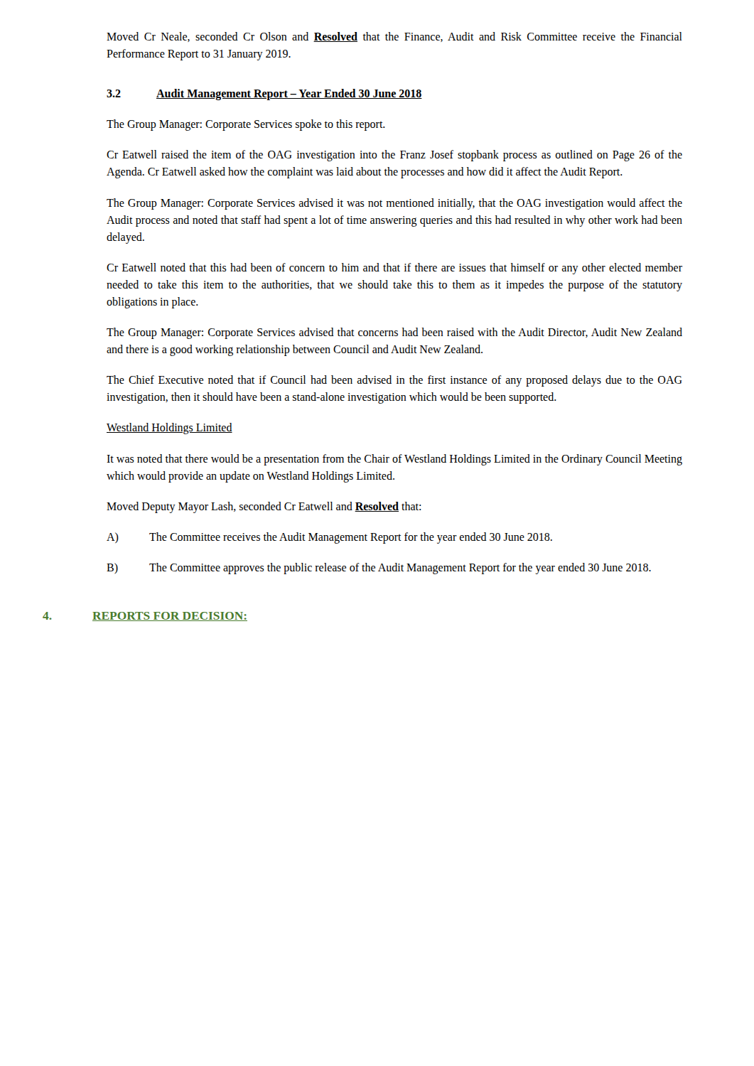Moved Cr Neale, seconded Cr Olson and Resolved that the Finance, Audit and Risk Committee receive the Financial Performance Report to 31 January 2019.
3.2 Audit Management Report – Year Ended 30 June 2018
The Group Manager: Corporate Services spoke to this report.
Cr Eatwell raised the item of the OAG investigation into the Franz Josef stopbank process as outlined on Page 26 of the Agenda. Cr Eatwell asked how the complaint was laid about the processes and how did it affect the Audit Report.
The Group Manager: Corporate Services advised it was not mentioned initially, that the OAG investigation would affect the Audit process and noted that staff had spent a lot of time answering queries and this had resulted in why other work had been delayed.
Cr Eatwell noted that this had been of concern to him and that if there are issues that himself or any other elected member needed to take this item to the authorities, that we should take this to them as it impedes the purpose of the statutory obligations in place.
The Group Manager: Corporate Services advised that concerns had been raised with the Audit Director, Audit New Zealand and there is a good working relationship between Council and Audit New Zealand.
The Chief Executive noted that if Council had been advised in the first instance of any proposed delays due to the OAG investigation, then it should have been a stand-alone investigation which would be been supported.
Westland Holdings Limited
It was noted that there would be a presentation from the Chair of Westland Holdings Limited in the Ordinary Council Meeting which would provide an update on Westland Holdings Limited.
Moved Deputy Mayor Lash, seconded Cr Eatwell and Resolved that:
A) The Committee receives the Audit Management Report for the year ended 30 June 2018.
B) The Committee approves the public release of the Audit Management Report for the year ended 30 June 2018.
4. REPORTS FOR DECISION: